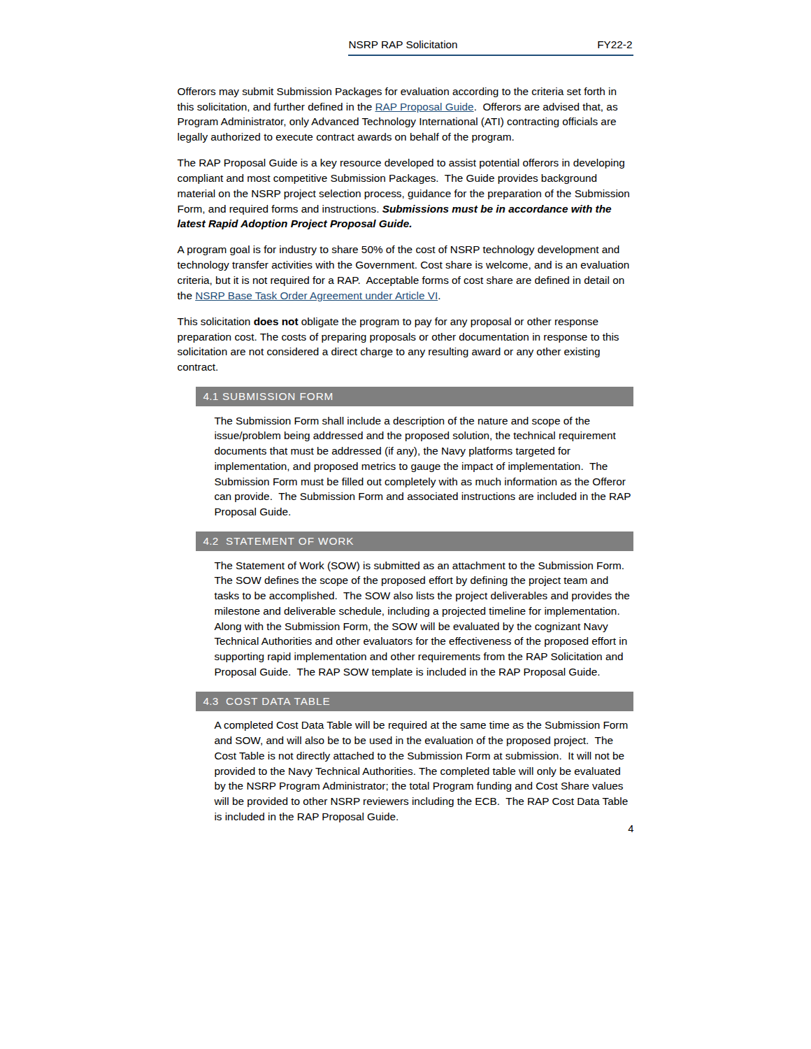NSRP RAP Solicitation FY22-2
Offerors may submit Submission Packages for evaluation according to the criteria set forth in this solicitation, and further defined in the RAP Proposal Guide. Offerors are advised that, as Program Administrator, only Advanced Technology International (ATI) contracting officials are legally authorized to execute contract awards on behalf of the program.
The RAP Proposal Guide is a key resource developed to assist potential offerors in developing compliant and most competitive Submission Packages. The Guide provides background material on the NSRP project selection process, guidance for the preparation of the Submission Form, and required forms and instructions. Submissions must be in accordance with the latest Rapid Adoption Project Proposal Guide.
A program goal is for industry to share 50% of the cost of NSRP technology development and technology transfer activities with the Government. Cost share is welcome, and is an evaluation criteria, but it is not required for a RAP. Acceptable forms of cost share are defined in detail on the NSRP Base Task Order Agreement under Article VI.
This solicitation does not obligate the program to pay for any proposal or other response preparation cost. The costs of preparing proposals or other documentation in response to this solicitation are not considered a direct charge to any resulting award or any other existing contract.
4.1 SUBMISSION FORM
The Submission Form shall include a description of the nature and scope of the issue/problem being addressed and the proposed solution, the technical requirement documents that must be addressed (if any), the Navy platforms targeted for implementation, and proposed metrics to gauge the impact of implementation. The Submission Form must be filled out completely with as much information as the Offeror can provide. The Submission Form and associated instructions are included in the RAP Proposal Guide.
4.2 STATEMENT OF WORK
The Statement of Work (SOW) is submitted as an attachment to the Submission Form. The SOW defines the scope of the proposed effort by defining the project team and tasks to be accomplished. The SOW also lists the project deliverables and provides the milestone and deliverable schedule, including a projected timeline for implementation. Along with the Submission Form, the SOW will be evaluated by the cognizant Navy Technical Authorities and other evaluators for the effectiveness of the proposed effort in supporting rapid implementation and other requirements from the RAP Solicitation and Proposal Guide. The RAP SOW template is included in the RAP Proposal Guide.
4.3 COST DATA TABLE
A completed Cost Data Table will be required at the same time as the Submission Form and SOW, and will also be to be used in the evaluation of the proposed project. The Cost Table is not directly attached to the Submission Form at submission. It will not be provided to the Navy Technical Authorities. The completed table will only be evaluated by the NSRP Program Administrator; the total Program funding and Cost Share values will be provided to other NSRP reviewers including the ECB. The RAP Cost Data Table is included in the RAP Proposal Guide.
4